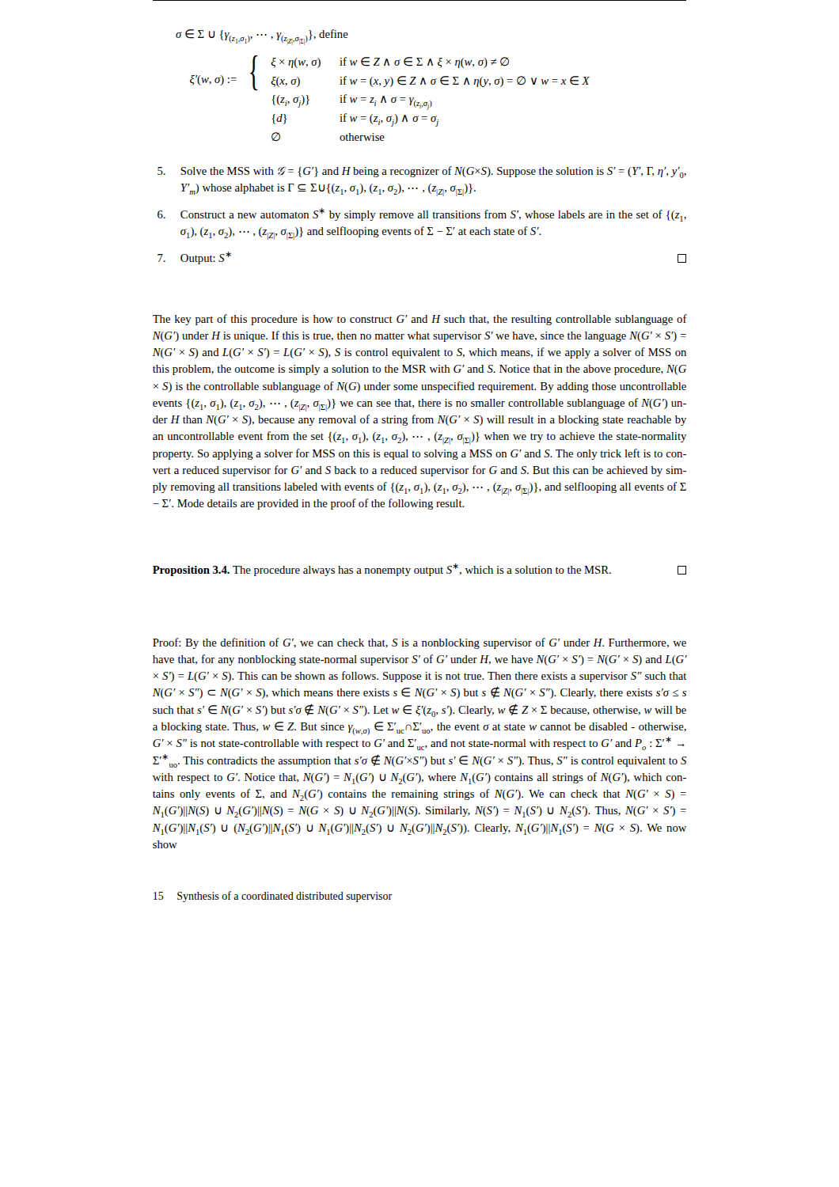σ ∈ Σ ∪ {γ(z1,σ1), ⋯ , γ(z|Z|,σ|Σ|)}, define
ξ′(w, σ) := {
| ξ × η ( w , σ ) | if w ∈ Z ∧ σ ∈ Σ ∧ ξ × η ( w , σ ) ≠ ∅ |
| ξ ( x , σ ) | if w = ( x , y ) ∈ Z ∧ σ ∈ Σ ∧ η ( y , σ ) = ∅ ∨ w = x ∈ X |
| {( z i , σ j )} | if w = z i ∧ σ = γ ( z i , σ j ) |
| { d } | if w = ( z i , σ j ) ∧ σ = σ j |
| ∅ | otherwise |
Solve the MSS with 𝒢 = {G′} and H being a recognizer of N(G×S). Suppose the solution is S′ = (Y′, Γ, η′, y′0, Y′m) whose alphabet is Γ ⊆ Σ∪{(z1, σ1), (z1, σ2), ⋯ , (z|Z|, σ|Σ|)}.
Construct a new automaton S∗ by simply remove all transitions from S′, whose labels are in the set of {(z1, σ1), (z1, σ2), ⋯ , (z|Z|, σ|Σ|)} and selflooping events of Σ − Σ′ at each state of S′.
Output: S∗
The key part of this procedure is how to construct G′ and H such that, the resulting controllable sublanguage of N(G′) under H is unique. If this is true, then no matter what supervisor S′ we have, since the language N(G′ × S′) = N(G′ × S) and L(G′ × S′) = L(G′ × S), S is control equivalent to S, which means, if we apply a solver of MSS on this problem, the outcome is simply a solution to the MSR with G′ and S. Notice that in the above procedure, N(G × S) is the controllable sublanguage of N(G) under some unspecified requirement. By adding those uncontrollable events {(z1, σ1), (z1, σ2), ⋯ , (z|Z|, σ|Σ|)} we can see that, there is no smaller controllable sublanguage of N(G′) under H than N(G′ × S), because any removal of a string from N(G′ × S) will result in a blocking state reachable by an uncontrollable event from the set {(z1, σ1), (z1, σ2), ⋯ , (z|Z|, σ|Σ|)} when we try to achieve the state-normality property. So applying a solver for MSS on this is equal to solving a MSS on G′ and S. The only trick left is to convert a reduced supervisor for G′ and S back to a reduced supervisor for G and S. But this can be achieved by simply removing all transitions labeled with events of {(z1, σ1), (z1, σ2), ⋯ , (z|Z|, σ|Σ|)}, and selflooping all events of Σ − Σ′. Mode details are provided in the proof of the following result.
Proposition 3.4. The procedure always has a nonempty output S∗, which is a solution to the MSR.
Proof: By the definition of G′, we can check that, S is a nonblocking supervisor of G′ under H. Furthermore, we have that, for any nonblocking state-normal supervisor S′ of G′ under H, we have N(G′ × S′) = N(G′ × S) and L(G′ × S′) = L(G′ × S). This can be shown as follows. Suppose it is not true. Then there exists a supervisor S″ such that N(G′ × S″) ⊂ N(G′ × S), which means there exists s ∈ N(G′ × S) but s ∉ N(G′ × S″). Clearly, there exists s′σ ≤ s such that s′ ∈ N(G′ × S′) but s′σ ∉ N(G′ × S″). Let w ∈ ξ′(z0, s′). Clearly, w ∉ Z × Σ because, otherwise, w will be a blocking state. Thus, w ∈ Z. But since γ(w,σ) ∈ Σ′uc∩Σ′uo, the event σ at state w cannot be disabled - otherwise, G′ × S″ is not state-controllable with respect to G′ and Σ′uc, and not state-normal with respect to G′ and Po : Σ′∗ → Σ′∗uo. This contradicts the assumption that s′σ ∉ N(G′×S″) but s′ ∈ N(G′ × S″). Thus, S″ is control equivalent to S with respect to G′. Notice that, N(G′) = N1(G′) ∪ N2(G′), where N1(G′) contains all strings of N(G′), which contains only events of Σ, and N2(G′) contains the remaining strings of N(G′). We can check that N(G′ × S) = N1(G′)||N(S) ∪ N2(G′)||N(S) = N(G × S) ∪ N2(G′)||N(S). Similarly, N(S′) = N1(S′) ∪ N2(S′). Thus, N(G′ × S′) = N1(G′)||N1(S′) ∪ (N2(G′)||N1(S′) ∪ N1(G′)||N2(S′) ∪ N2(G′)||N2(S′)). Clearly, N1(G′)||N1(S′) = N(G × S). We now show
15 Synthesis of a coordinated distributed supervisor